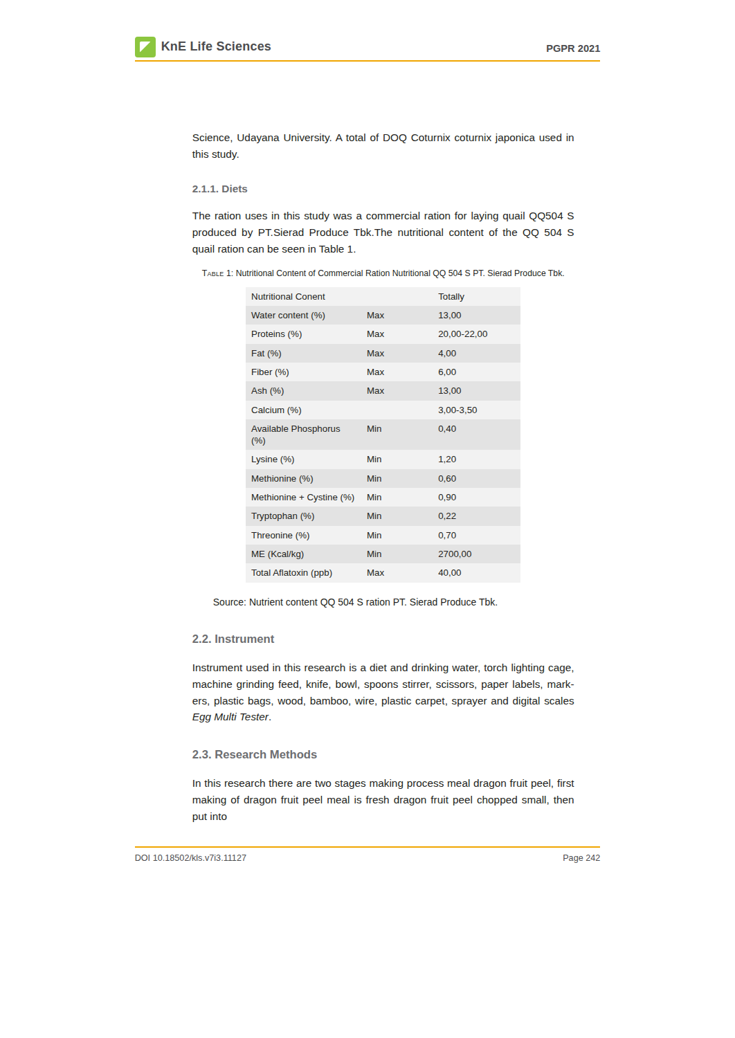KnE Life Sciences
PGPR 2021
Science, Udayana University. A total of DOQ Coturnix coturnix japonica used in this study.
2.1.1. Diets
The ration uses in this study was a commercial ration for laying quail QQ504 S produced by PT.Sierad Produce Tbk.The nutritional content of the QQ 504 S quail ration can be seen in Table 1.
Table 1: Nutritional Content of Commercial Ration Nutritional QQ 504 S PT. Sierad Produce Tbk.
| Nutritional Conent | | Totally |
| Water content (%) | Max | 13,00 |
| Proteins (%) | Max | 20,00-22,00 |
| Fat (%) | Max | 4,00 |
| Fiber (%) | Max | 6,00 |
| Ash (%) | Max | 13,00 |
| Calcium (%) | | 3,00-3,50 |
| Available Phosphorus (%) | Min | 0,40 |
| Lysine (%) | Min | 1,20 |
| Methionine (%) | Min | 0,60 |
| Methionine + Cystine (%) | Min | 0,90 |
| Tryptophan (%) | Min | 0,22 |
| Threonine (%) | Min | 0,70 |
| ME (Kcal/kg) | Min | 2700,00 |
| Total Aflatoxin (ppb) | Max | 40,00 |
Source: Nutrient content QQ 504 S ration PT. Sierad Produce Tbk.
2.2. Instrument
Instrument used in this research is a diet and drinking water, torch lighting cage, machine grinding feed, knife, bowl, spoons stirrer, scissors, paper labels, markers, plastic bags, wood, bamboo, wire, plastic carpet, sprayer and digital scales Egg Multi Tester.
2.3. Research Methods
In this research there are two stages making process meal dragon fruit peel, first making of dragon fruit peel meal is fresh dragon fruit peel chopped small, then put into
DOI 10.18502/kls.v7i3.11127
Page 242